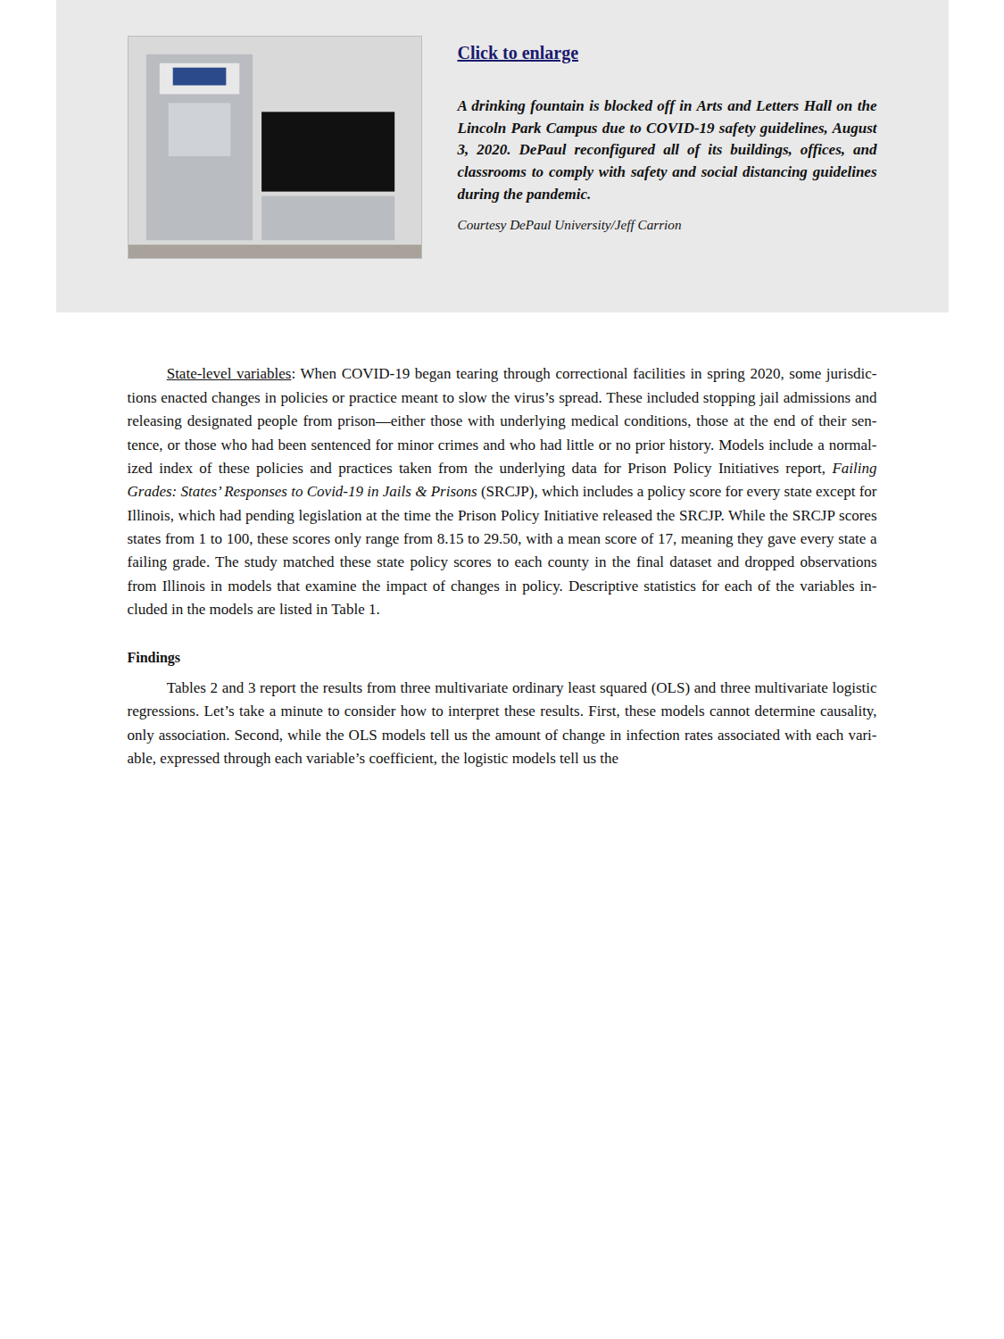Click to enlarge
A drinking fountain is blocked off in Arts and Letters Hall on the Lincoln Park Campus due to COVID-19 safety guidelines, August 3, 2020. DePaul reconfigured all of its buildings, offices, and classrooms to comply with safety and social distancing guidelines during the pandemic.
Courtesy DePaul University/Jeff Carrion
State-level variables: When COVID-19 began tearing through correctional facilities in spring 2020, some jurisdictions enacted changes in policies or practice meant to slow the virus’s spread. These included stopping jail admissions and releasing designated people from prison—either those with underlying medical conditions, those at the end of their sentence, or those who had been sentenced for minor crimes and who had little or no prior history. Models include a normalized index of these policies and practices taken from the underlying data for Prison Policy Initiatives report, Failing Grades: States’ Responses to Covid-19 in Jails & Prisons (SRCJP), which includes a policy score for every state except for Illinois, which had pending legislation at the time the Prison Policy Initiative released the SRCJP. While the SRCJP scores states from 1 to 100, these scores only range from 8.15 to 29.50, with a mean score of 17, meaning they gave every state a failing grade. The study matched these state policy scores to each county in the final dataset and dropped observations from Illinois in models that examine the impact of changes in policy. Descriptive statistics for each of the variables included in the models are listed in Table 1.
Findings
Tables 2 and 3 report the results from three multivariate ordinary least squared (OLS) and three multivariate logistic regressions. Let’s take a minute to consider how to interpret these results. First, these models cannot determine causality, only association. Second, while the OLS models tell us the amount of change in infection rates associated with each variable, expressed through each variable’s coefficient, the logistic models tell us the